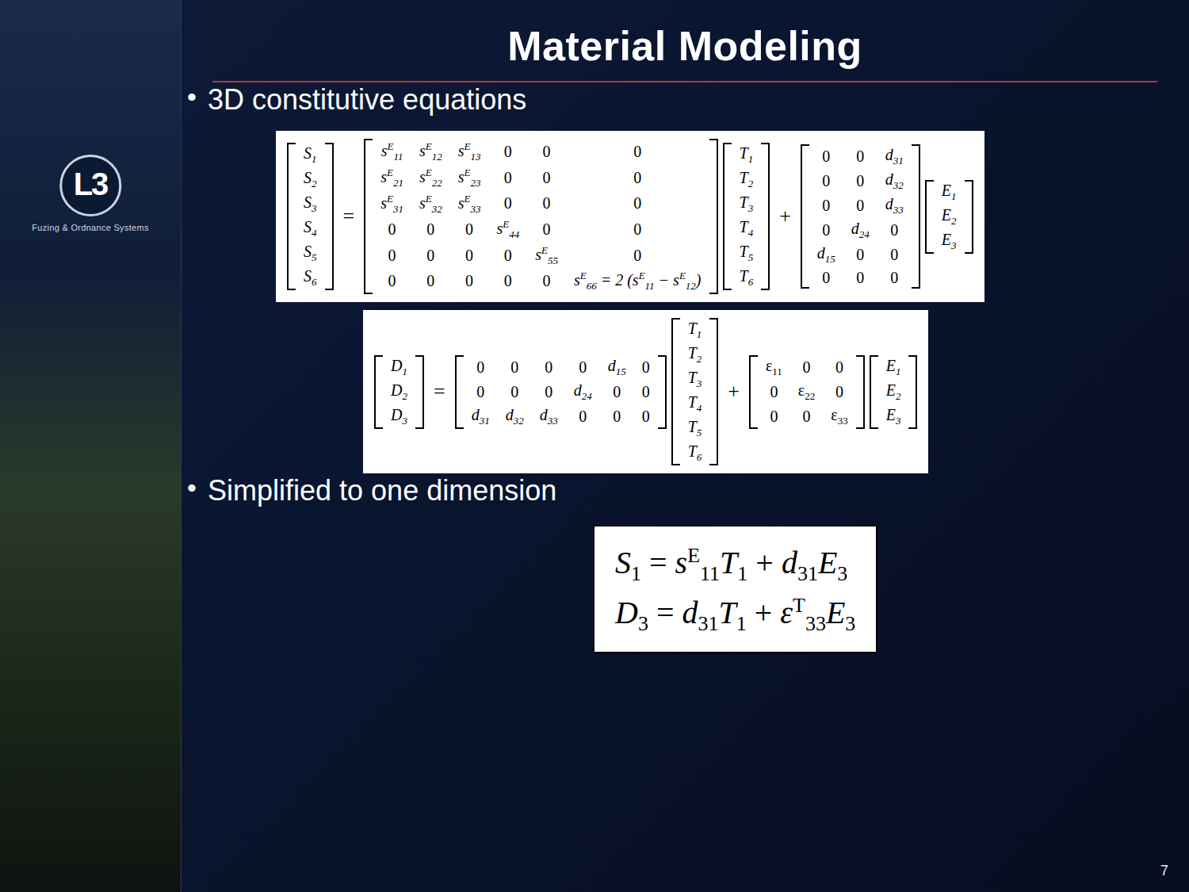L3
Fuzing & Ordnance Systems
Material Modeling
3D constitutive equations
| S 1 |
| S 2 |
| S 3 |
| S 4 |
| S 5 |
| S 6 |
=
| s E 11 | s E 12 | s E 13 | 0 | 0 | 0 |
| s E 21 | s E 22 | s E 23 | 0 | 0 | 0 |
| s E 31 | s E 32 | s E 33 | 0 | 0 | 0 |
| 0 | 0 | 0 | s E 44 | 0 | 0 |
| 0 | 0 | 0 | 0 | s E 55 | 0 |
| 0 | 0 | 0 | 0 | 0 | s E 66 = 2 (s E 11 − s E 12 ) |
| T 1 |
| T 2 |
| T 3 |
| T 4 |
| T 5 |
| T 6 |
+
| 0 | 0 | d 31 |
| 0 | 0 | d 32 |
| 0 | 0 | d 33 |
| 0 | d 24 | 0 |
| d 15 | 0 | 0 |
| 0 | 0 | 0 |
| E 1 |
| E 2 |
| E 3 |
| D 1 |
| D 2 |
| D 3 |
=
| 0 | 0 | 0 | 0 | d 15 | 0 |
| 0 | 0 | 0 | d 24 | 0 | 0 |
| d 31 | d 32 | d 33 | 0 | 0 | 0 |
| T 1 |
| T 2 |
| T 3 |
| T 4 |
| T 5 |
| T 6 |
+
| ε 11 | 0 | 0 |
| 0 | ε 22 | 0 |
| 0 | 0 | ε 33 |
| E 1 |
| E 2 |
| E 3 |
Simplified to one dimension
S1 = sE11T1 + d31E3
D3 = d31T1 + εT33E3
7